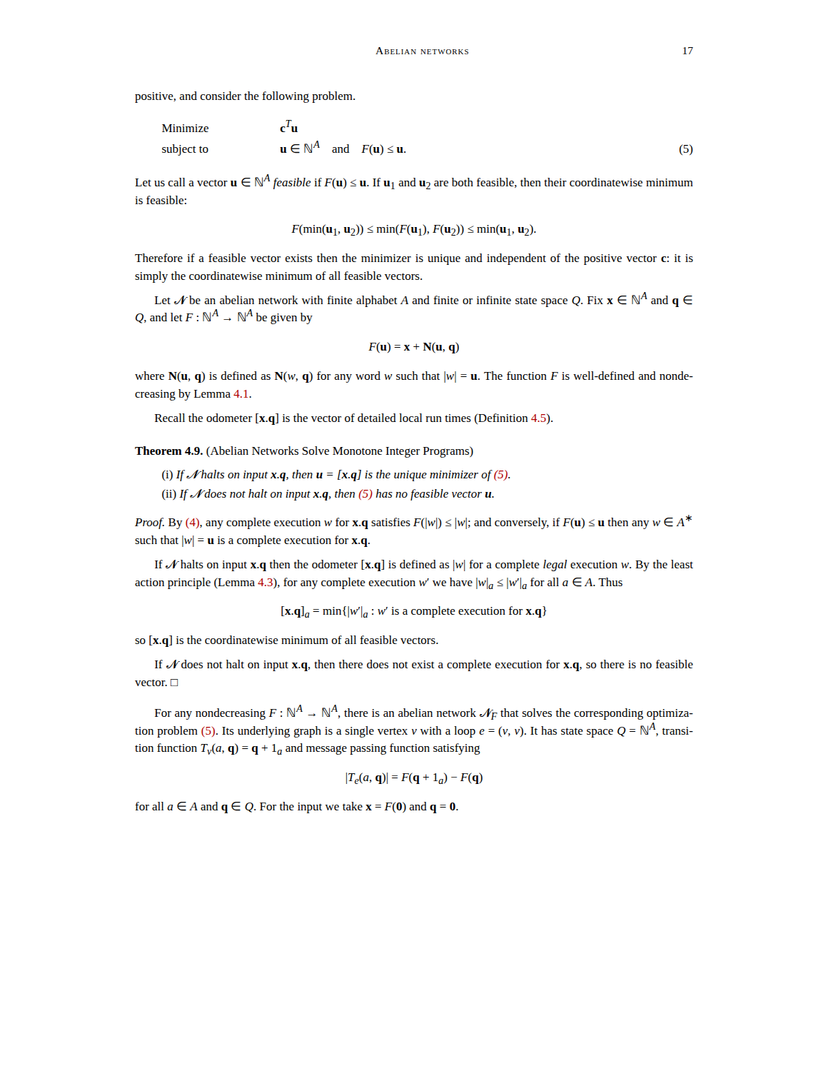Abelian networks 17
positive, and consider the following problem.
| Minimize | c T u | |
| subject to | u ∈ ℕ A and F ( u ) ≤ u . | (5) |
Let us call a vector u ∈ ℕA feasible if F(u) ≤ u. If u1 and u2 are both feasible, then their coordinatewise minimum is feasible:
F(min(u1, u2)) ≤ min(F(u1), F(u2)) ≤ min(u1, u2).
Therefore if a feasible vector exists then the minimizer is unique and independent of the positive vector c: it is simply the coordinatewise minimum of all feasible vectors.
Let 𝓝 be an abelian network with finite alphabet A and finite or infinite state space Q. Fix x ∈ ℕA and q ∈ Q, and let F : ℕA → ℕA be given by
F(u) = x + N(u, q)
where N(u, q) is defined as N(w, q) for any word w such that |w| = u. The function F is well-defined and nondecreasing by Lemma 4.1.
Recall the odometer [x.q] is the vector of detailed local run times (Definition 4.5).
Theorem 4.9. (Abelian Networks Solve Monotone Integer Programs)
(i) If 𝓝 halts on input x.q, then u = [x.q] is the unique minimizer of (5).
(ii) If 𝓝 does not halt on input x.q, then (5) has no feasible vector u.
Proof. By (4), any complete execution w for x.q satisfies F(|w|) ≤ |w|; and conversely, if F(u) ≤ u then any w ∈ A∗ such that |w| = u is a complete execution for x.q.
If 𝓝 halts on input x.q then the odometer [x.q] is defined as |w| for a complete legal execution w. By the least action principle (Lemma 4.3), for any complete execution w′ we have |w|a ≤ |w′|a for all a ∈ A. Thus
[x.q]a = min{|w′|a : w′ is a complete execution for x.q}
so [x.q] is the coordinatewise minimum of all feasible vectors.
If 𝓝 does not halt on input x.q, then there does not exist a complete execution for x.q, so there is no feasible vector. □
For any nondecreasing F : ℕA → ℕA, there is an abelian network 𝓝F that solves the corresponding optimization problem (5). Its underlying graph is a single vertex v with a loop e = (v, v). It has state space Q = ℕA, transition function Tv(a, q) = q + 1a and message passing function satisfying
|Te(a, q)| = F(q + 1a) − F(q)
for all a ∈ A and q ∈ Q. For the input we take x = F(0) and q = 0.